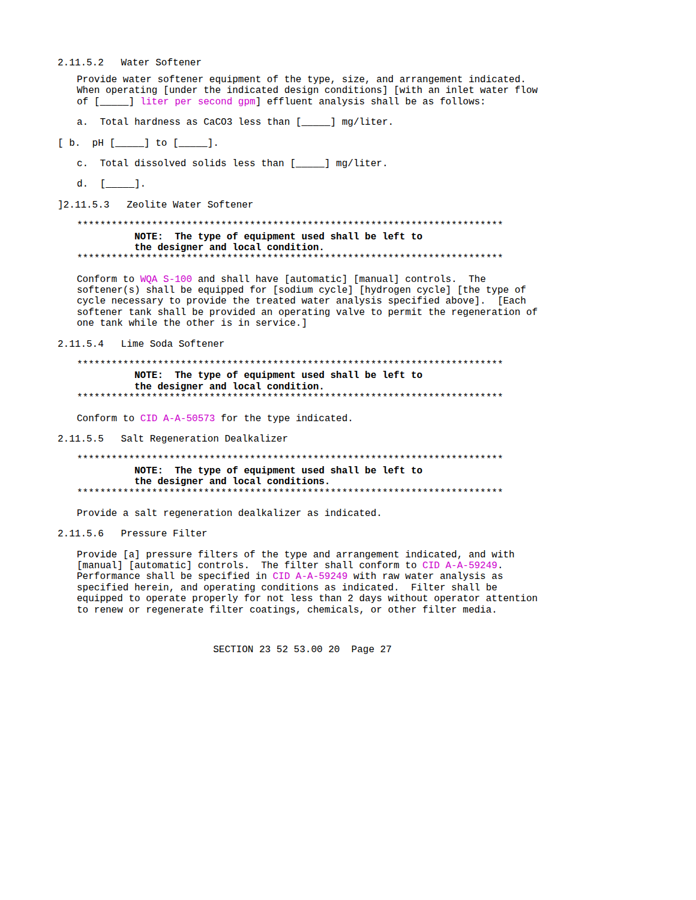2.11.5.2 Water Softener
Provide water softener equipment of the type, size, and arrangement indicated. When operating [under the indicated design conditions] [with an inlet water flow of [_____] liter per second gpm] effluent analysis shall be as follows:
a. Total hardness as CaCO3 less than [_____] mg/liter.
[ b. pH [_____] to [_____].
c. Total dissolved solids less than [_____] mg/liter.
d. [_____].
]2.11.5.3 Zeolite Water Softener
**************************************************************************
NOTE: The type of equipment used shall be left to
the designer and local condition.
**************************************************************************
Conform to WQA S-100 and shall have [automatic] [manual] controls. The softener(s) shall be equipped for [sodium cycle] [hydrogen cycle] [the type of cycle necessary to provide the treated water analysis specified above]. [Each softener tank shall be provided an operating valve to permit the regeneration of one tank while the other is in service.]
2.11.5.4 Lime Soda Softener
**************************************************************************
NOTE: The type of equipment used shall be left to
the designer and local condition.
**************************************************************************
Conform to CID A-A-50573 for the type indicated.
2.11.5.5 Salt Regeneration Dealkalizer
**************************************************************************
NOTE: The type of equipment used shall be left to
the designer and local conditions.
**************************************************************************
Provide a salt regeneration dealkalizer as indicated.
2.11.5.6 Pressure Filter
Provide [a] pressure filters of the type and arrangement indicated, and with [manual] [automatic] controls. The filter shall conform to CID A-A-59249. Performance shall be specified in CID A-A-59249 with raw water analysis as specified herein, and operating conditions as indicated. Filter shall be equipped to operate properly for not less than 2 days without operator attention to renew or regenerate filter coatings, chemicals, or other filter media.
SECTION 23 52 53.00 20 Page 27